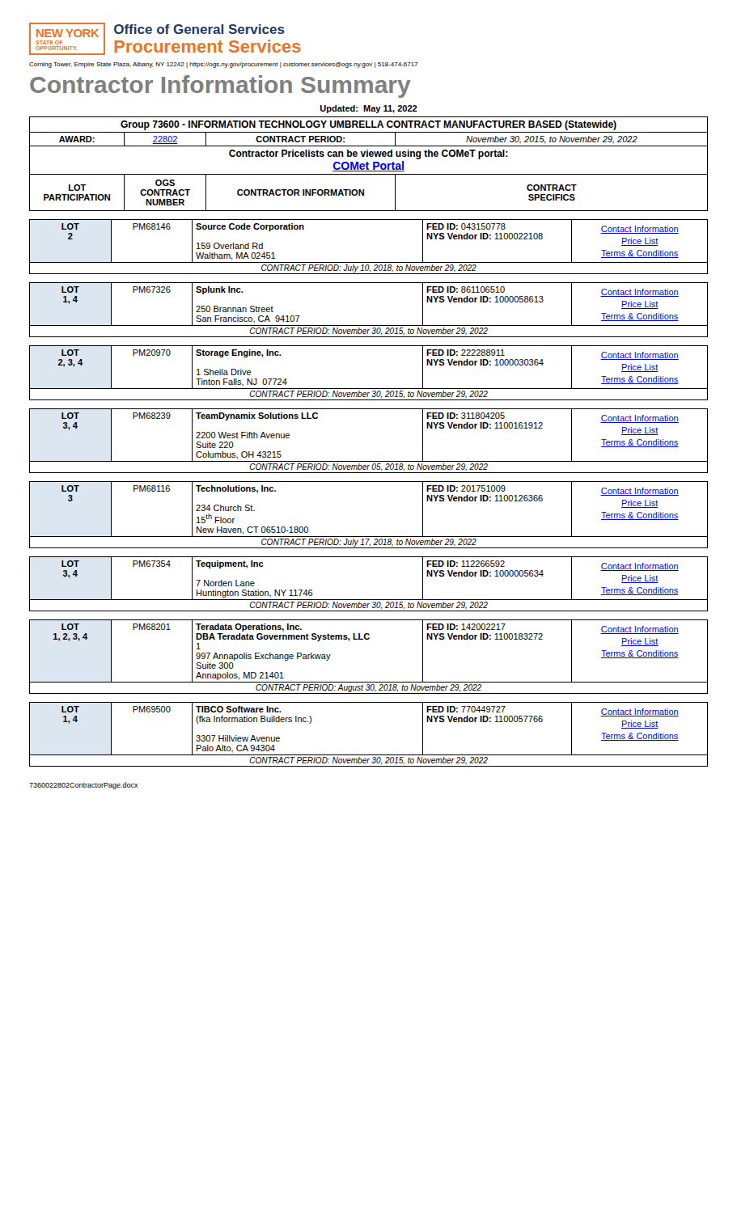NEW YORK
STATE OF
OPPORTUNITY.
Office of General Services
Procurement Services
Corning Tower, Empire State Plaza, Albany, NY 12242 | https://ogs.ny.gov/procurement | customer.services@ogs.ny.gov | 518-474-6717
Contractor Information Summary
Updated: May 11, 2022
| Group 73600 - INFORMATION TECHNOLOGY UMBRELLA CONTRACT MANUFACTURER BASED (Statewide) |
| AWARD: | 22802 | CONTRACT PERIOD: | November 30, 2015, to November 29, 2022 |
| Contractor Pricelists can be viewed using the COMeT portal: COMet Portal |
| LOT PARTICIPATION | OGS CONTRACT NUMBER | CONTRACTOR INFORMATION | CONTRACT SPECIFICS |
| LOT 2 | PM68146 | Source Code Corporation 159 Overland Rd Waltham, MA 02451 | FED ID: 043150778 NYS Vendor ID: 1100022108 | Contact Information Price List Terms & Conditions |
| CONTRACT PERIOD: July 10, 2018, to November 29, 2022 |
| LOT 1, 4 | PM67326 | Splunk Inc. 250 Brannan Street San Francisco, CA 94107 | FED ID: 861106510 NYS Vendor ID: 1000058613 | Contact Information Price List Terms & Conditions |
| CONTRACT PERIOD: November 30, 2015, to November 29, 2022 |
| LOT 2, 3, 4 | PM20970 | Storage Engine, Inc. 1 Sheila Drive Tinton Falls, NJ 07724 | FED ID: 222288911 NYS Vendor ID: 1000030364 | Contact Information Price List Terms & Conditions |
| CONTRACT PERIOD: November 30, 2015, to November 29, 2022 |
| LOT 3, 4 | PM68239 | TeamDynamix Solutions LLC 2200 West Fifth Avenue Suite 220 Columbus, OH 43215 | FED ID: 311804205 NYS Vendor ID: 1100161912 | Contact Information Price List Terms & Conditions |
| CONTRACT PERIOD: November 05, 2018, to November 29, 2022 |
| LOT 3 | PM68116 | Technolutions, Inc. 234 Church St. 15 th Floor New Haven, CT 06510-1800 | FED ID: 201751009 NYS Vendor ID: 1100126366 | Contact Information Price List Terms & Conditions |
| CONTRACT PERIOD: July 17, 2018, to November 29, 2022 |
| LOT 3, 4 | PM67354 | Tequipment, Inc 7 Norden Lane Huntington Station, NY 11746 | FED ID: 112266592 NYS Vendor ID: 1000005634 | Contact Information Price List Terms & Conditions |
| CONTRACT PERIOD: November 30, 2015, to November 29, 2022 |
| LOT 1, 2, 3, 4 | PM68201 | Teradata Operations, Inc. DBA Teradata Government Systems, LLC 1 997 Annapolis Exchange Parkway Suite 300 Annapolos, MD 21401 | FED ID: 142002217 NYS Vendor ID: 1100183272 | Contact Information Price List Terms & Conditions |
| CONTRACT PERIOD: August 30, 2018, to November 29, 2022 |
| LOT 1, 4 | PM69500 | TIBCO Software Inc. (fka Information Builders Inc.) 3307 Hillview Avenue Palo Alto, CA 94304 | FED ID: 770449727 NYS Vendor ID: 1100057766 | Contact Information Price List Terms & Conditions |
| CONTRACT PERIOD: November 30, 2015, to November 29, 2022 |
7360022802ContractorPage.docx